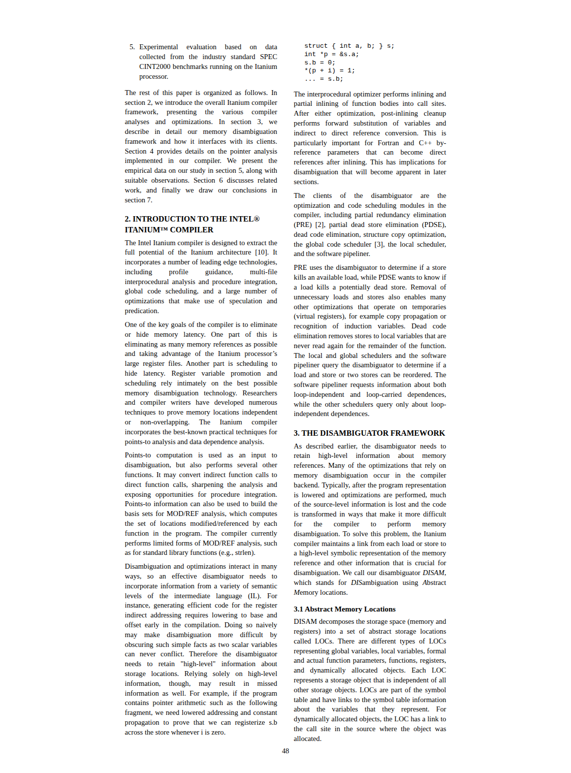5. Experimental evaluation based on data collected from the industry standard SPEC CINT2000 benchmarks running on the Itanium processor.
The rest of this paper is organized as follows. In section 2, we introduce the overall Itanium compiler framework, presenting the various compiler analyses and optimizations. In section 3, we describe in detail our memory disambiguation framework and how it interfaces with its clients. Section 4 provides details on the pointer analysis implemented in our compiler. We present the empirical data on our study in section 5, along with suitable observations. Section 6 discusses related work, and finally we draw our conclusions in section 7.
2. INTRODUCTION TO THE INTEL® ITANIUM™ COMPILER
The Intel Itanium compiler is designed to extract the full potential of the Itanium architecture [10]. It incorporates a number of leading edge technologies, including profile guidance, multi-file interprocedural analysis and procedure integration, global code scheduling, and a large number of optimizations that make use of speculation and predication.
One of the key goals of the compiler is to eliminate or hide memory latency. One part of this is eliminating as many memory references as possible and taking advantage of the Itanium processor’s large register files. Another part is scheduling to hide latency. Register variable promotion and scheduling rely intimately on the best possible memory disambiguation technology. Researchers and compiler writers have developed numerous techniques to prove memory locations independent or non-overlapping. The Itanium compiler incorporates the best-known practical techniques for points-to analysis and data dependence analysis.
Points-to computation is used as an input to disambiguation, but also performs several other functions. It may convert indirect function calls to direct function calls, sharpening the analysis and exposing opportunities for procedure integration. Points-to information can also be used to build the basis sets for MOD/REF analysis, which computes the set of locations modified/referenced by each function in the program. The compiler currently performs limited forms of MOD/REF analysis, such as for standard library functions (e.g., strlen).
Disambiguation and optimizations interact in many ways, so an effective disambiguator needs to incorporate information from a variety of semantic levels of the intermediate language (IL). For instance, generating efficient code for the register indirect addressing requires lowering to base and offset early in the compilation. Doing so naively may make disambiguation more difficult by obscuring such simple facts as two scalar variables can never conflict. Therefore the disambiguator needs to retain "high-level" information about storage locations. Relying solely on high-level information, though, may result in missed information as well. For example, if the program contains pointer arithmetic such as the following fragment, we need lowered addressing and constant propagation to prove that we can registerize s.b across the store whenever i is zero.
struct { int a, b; } s;
int *p = &s.a;
s.b = 0;
*(p + i) = 1;
... = s.b;
The interprocedural optimizer performs inlining and partial inlining of function bodies into call sites. After either optimization, post-inlining cleanup performs forward substitution of variables and indirect to direct reference conversion. This is particularly important for Fortran and C++ by-reference parameters that can become direct references after inlining. This has implications for disambiguation that will become apparent in later sections.
The clients of the disambiguator are the optimization and code scheduling modules in the compiler, including partial redundancy elimination (PRE) [2], partial dead store elimination (PDSE), dead code elimination, structure copy optimization, the global code scheduler [3], the local scheduler, and the software pipeliner.
PRE uses the disambiguator to determine if a store kills an available load, while PDSE wants to know if a load kills a potentially dead store. Removal of unnecessary loads and stores also enables many other optimizations that operate on temporaries (virtual registers), for example copy propagation or recognition of induction variables. Dead code elimination removes stores to local variables that are never read again for the remainder of the function. The local and global schedulers and the software pipeliner query the disambiguator to determine if a load and store or two stores can be reordered. The software pipeliner requests information about both loop-independent and loop-carried dependences, while the other schedulers query only about loop-independent dependences.
3. THE DISAMBIGUATOR FRAMEWORK
As described earlier, the disambiguator needs to retain high-level information about memory references. Many of the optimizations that rely on memory disambiguation occur in the compiler backend. Typically, after the program representation is lowered and optimizations are performed, much of the source-level information is lost and the code is transformed in ways that make it more difficult for the compiler to perform memory disambiguation. To solve this problem, the Itanium compiler maintains a link from each load or store to a high-level symbolic representation of the memory reference and other information that is crucial for disambiguation. We call our disambiguator DISAM, which stands for DISambiguation using Abstract Memory locations.
3.1 Abstract Memory Locations
DISAM decomposes the storage space (memory and registers) into a set of abstract storage locations called LOCs. There are different types of LOCs representing global variables, local variables, formal and actual function parameters, functions, registers, and dynamically allocated objects. Each LOC represents a storage object that is independent of all other storage objects. LOCs are part of the symbol table and have links to the symbol table information about the variables that they represent. For dynamically allocated objects, the LOC has a link to the call site in the source where the object was allocated.
48